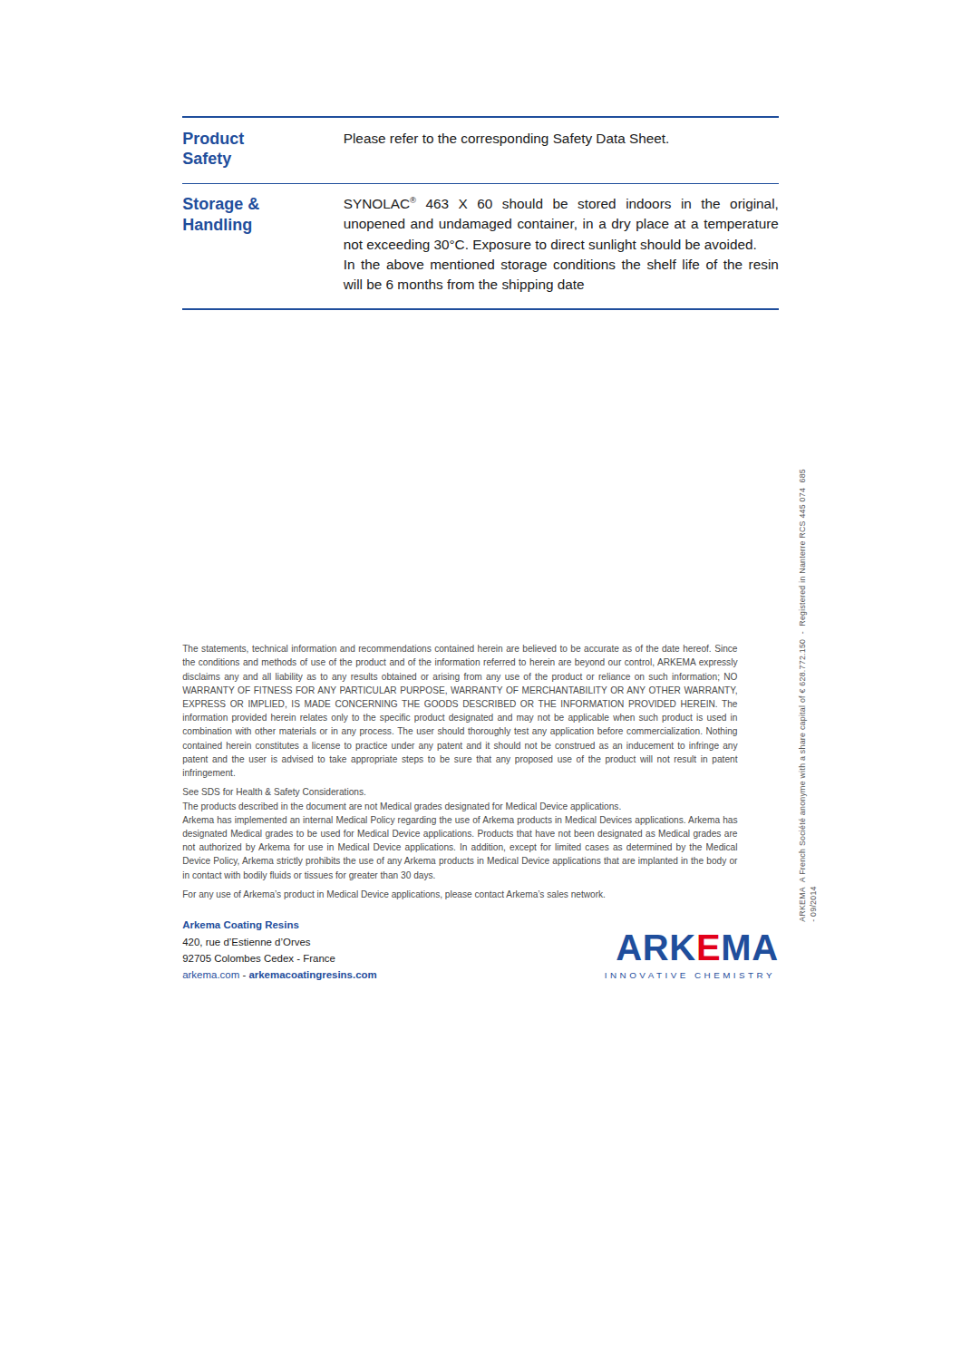| Product Safety | Please refer to the corresponding Safety Data Sheet. |
| Storage & Handling | SYNOLAC ® 463 X 60 should be stored indoors in the original, unopened and undamaged container, in a dry place at a temperature not exceeding 30°C. Exposure to direct sunlight should be avoided. In the above mentioned storage conditions the shelf life of the resin will be 6 months from the shipping date |
ARKEMA A French Société anonyme with a share capital of € 628.772.150 - Registered in Nanterre RCS 445 074 685 - 09/2014
The statements, technical information and recommendations contained herein are believed to be accurate as of the date hereof. Since the conditions and methods of use of the product and of the information referred to herein are beyond our control, ARKEMA expressly disclaims any and all liability as to any results obtained or arising from any use of the product or reliance on such information; NO WARRANTY OF FITNESS FOR ANY PARTICULAR PURPOSE, WARRANTY OF MERCHANTABILITY OR ANY OTHER WARRANTY, EXPRESS OR IMPLIED, IS MADE CONCERNING THE GOODS DESCRIBED OR THE INFORMATION PROVIDED HEREIN. The information provided herein relates only to the specific product designated and may not be applicable when such product is used in combination with other materials or in any process. The user should thoroughly test any application before commercialization. Nothing contained herein constitutes a license to practice under any patent and it should not be construed as an inducement to infringe any patent and the user is advised to take appropriate steps to be sure that any proposed use of the product will not result in patent infringement.
See SDS for Health & Safety Considerations.
The products described in the document are not Medical grades designated for Medical Device applications.
Arkema has implemented an internal Medical Policy regarding the use of Arkema products in Medical Devices applications. Arkema has designated Medical grades to be used for Medical Device applications. Products that have not been designated as Medical grades are not authorized by Arkema for use in Medical Device applications. In addition, except for limited cases as determined by the Medical Device Policy, Arkema strictly prohibits the use of any Arkema products in Medical Device applications that are implanted in the body or in contact with bodily fluids or tissues for greater than 30 days.
For any use of Arkema’s product in Medical Device applications, please contact Arkema’s sales network.
Arkema Coating Resins
420, rue d’Estienne d’Orves
92705 Colombes Cedex - France
arkema.com - arkemacoatingresins.com
ARKEMA
INNOVATIVE CHEMISTRY